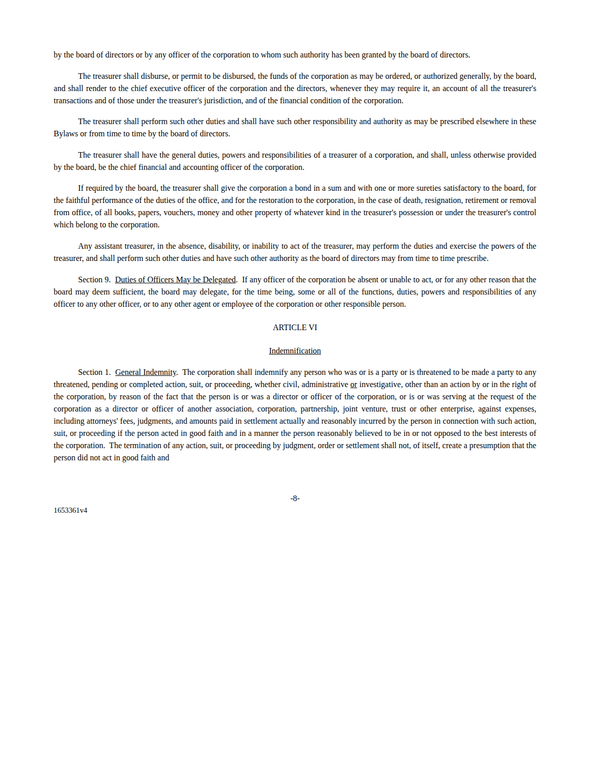by the board of directors or by any officer of the corporation to whom such authority has been granted by the board of directors.
The treasurer shall disburse, or permit to be disbursed, the funds of the corporation as may be ordered, or authorized generally, by the board, and shall render to the chief executive officer of the corporation and the directors, whenever they may require it, an account of all the treasurer's transactions and of those under the treasurer's jurisdiction, and of the financial condition of the corporation.
The treasurer shall perform such other duties and shall have such other responsibility and authority as may be prescribed elsewhere in these Bylaws or from time to time by the board of directors.
The treasurer shall have the general duties, powers and responsibilities of a treasurer of a corporation, and shall, unless otherwise provided by the board, be the chief financial and accounting officer of the corporation.
If required by the board, the treasurer shall give the corporation a bond in a sum and with one or more sureties satisfactory to the board, for the faithful performance of the duties of the office, and for the restoration to the corporation, in the case of death, resignation, retirement or removal from office, of all books, papers, vouchers, money and other property of whatever kind in the treasurer's possession or under the treasurer's control which belong to the corporation.
Any assistant treasurer, in the absence, disability, or inability to act of the treasurer, may perform the duties and exercise the powers of the treasurer, and shall perform such other duties and have such other authority as the board of directors may from time to time prescribe.
Section 9. Duties of Officers May be Delegated. If any officer of the corporation be absent or unable to act, or for any other reason that the board may deem sufficient, the board may delegate, for the time being, some or all of the functions, duties, powers and responsibilities of any officer to any other officer, or to any other agent or employee of the corporation or other responsible person.
ARTICLE VI
Indemnification
Section 1. General Indemnity. The corporation shall indemnify any person who was or is a party or is threatened to be made a party to any threatened, pending or completed action, suit, or proceeding, whether civil, administrative or investigative, other than an action by or in the right of the corporation, by reason of the fact that the person is or was a director or officer of the corporation, or is or was serving at the request of the corporation as a director or officer of another association, corporation, partnership, joint venture, trust or other enterprise, against expenses, including attorneys' fees, judgments, and amounts paid in settlement actually and reasonably incurred by the person in connection with such action, suit, or proceeding if the person acted in good faith and in a manner the person reasonably believed to be in or not opposed to the best interests of the corporation. The termination of any action, suit, or proceeding by judgment, order or settlement shall not, of itself, create a presumption that the person did not act in good faith and
-8-
1653361v4